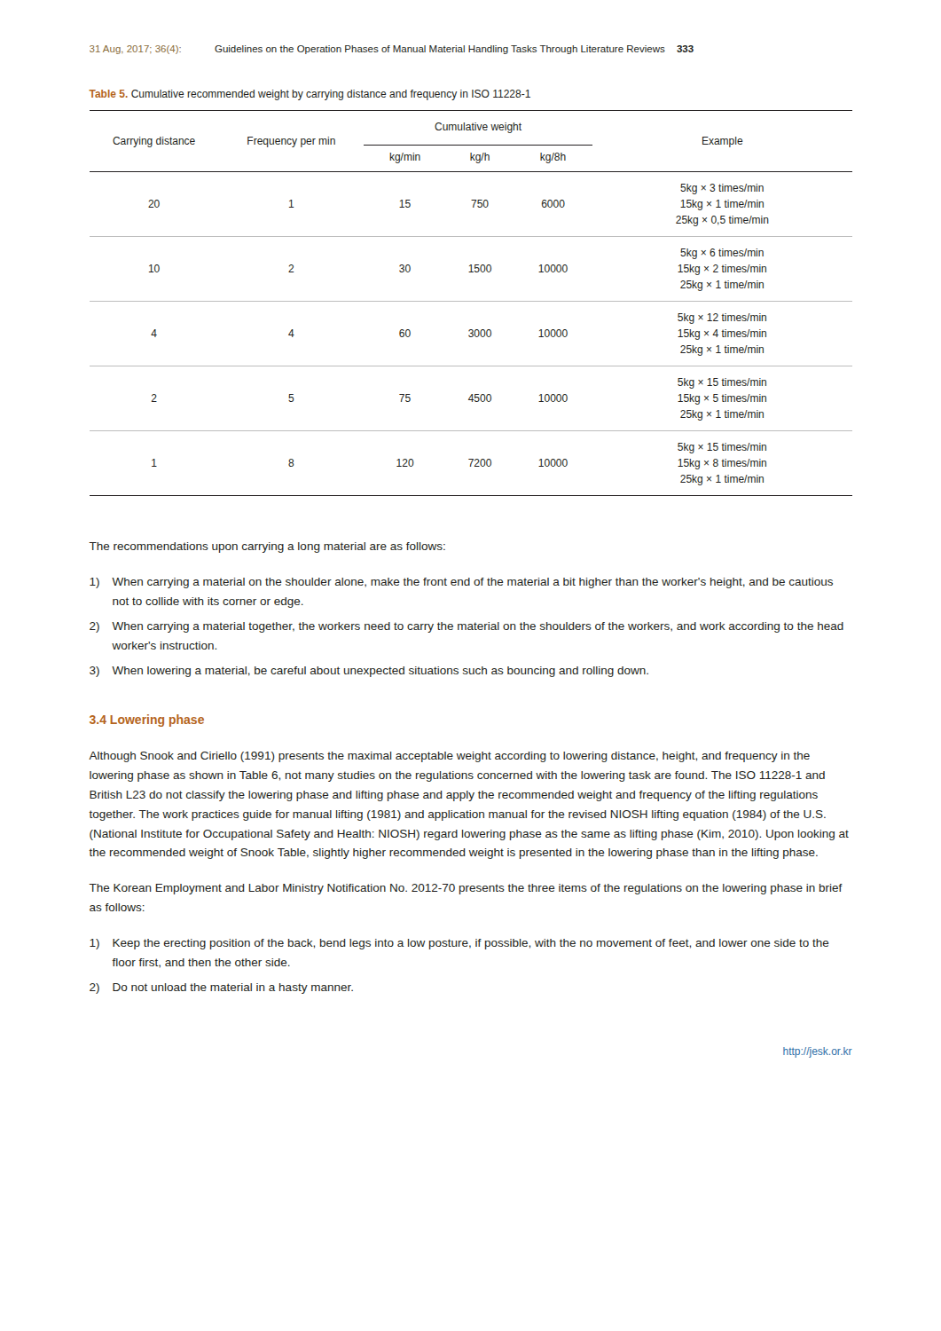31 Aug, 2017; 36(4): Guidelines on the Operation Phases of Manual Material Handling Tasks Through Literature Reviews 333
Table 5. Cumulative recommended weight by carrying distance and frequency in ISO 11228-1
| Carrying distance | Frequency per min | Cumulative weight | Example |
| --- | --- | --- | --- |
| kg/min | kg/h | kg/8h |
| 20 | 1 | 15 | 750 | 6000 | 5kg × 3 times/min 15kg × 1 time/min 25kg × 0,5 time/min |
| 10 | 2 | 30 | 1500 | 10000 | 5kg × 6 times/min 15kg × 2 times/min 25kg × 1 time/min |
| 4 | 4 | 60 | 3000 | 10000 | 5kg × 12 times/min 15kg × 4 times/min 25kg × 1 time/min |
| 2 | 5 | 75 | 4500 | 10000 | 5kg × 15 times/min 15kg × 5 times/min 25kg × 1 time/min |
| 1 | 8 | 120 | 7200 | 10000 | 5kg × 15 times/min 15kg × 8 times/min 25kg × 1 time/min |
The recommendations upon carrying a long material are as follows:
1) When carrying a material on the shoulder alone, make the front end of the material a bit higher than the worker's height, and be cautious not to collide with its corner or edge.
2) When carrying a material together, the workers need to carry the material on the shoulders of the workers, and work according to the head worker's instruction.
3) When lowering a material, be careful about unexpected situations such as bouncing and rolling down.
3.4 Lowering phase
Although Snook and Ciriello (1991) presents the maximal acceptable weight according to lowering distance, height, and frequency in the lowering phase as shown in Table 6, not many studies on the regulations concerned with the lowering task are found. The ISO 11228-1 and British L23 do not classify the lowering phase and lifting phase and apply the recommended weight and frequency of the lifting regulations together. The work practices guide for manual lifting (1981) and application manual for the revised NIOSH lifting equation (1984) of the U.S. (National Institute for Occupational Safety and Health: NIOSH) regard lowering phase as the same as lifting phase (Kim, 2010). Upon looking at the recommended weight of Snook Table, slightly higher recommended weight is presented in the lowering phase than in the lifting phase.
The Korean Employment and Labor Ministry Notification No. 2012-70 presents the three items of the regulations on the lowering phase in brief as follows:
1) Keep the erecting position of the back, bend legs into a low posture, if possible, with the no movement of feet, and lower one side to the floor first, and then the other side.
2) Do not unload the material in a hasty manner.
http://jesk.or.kr